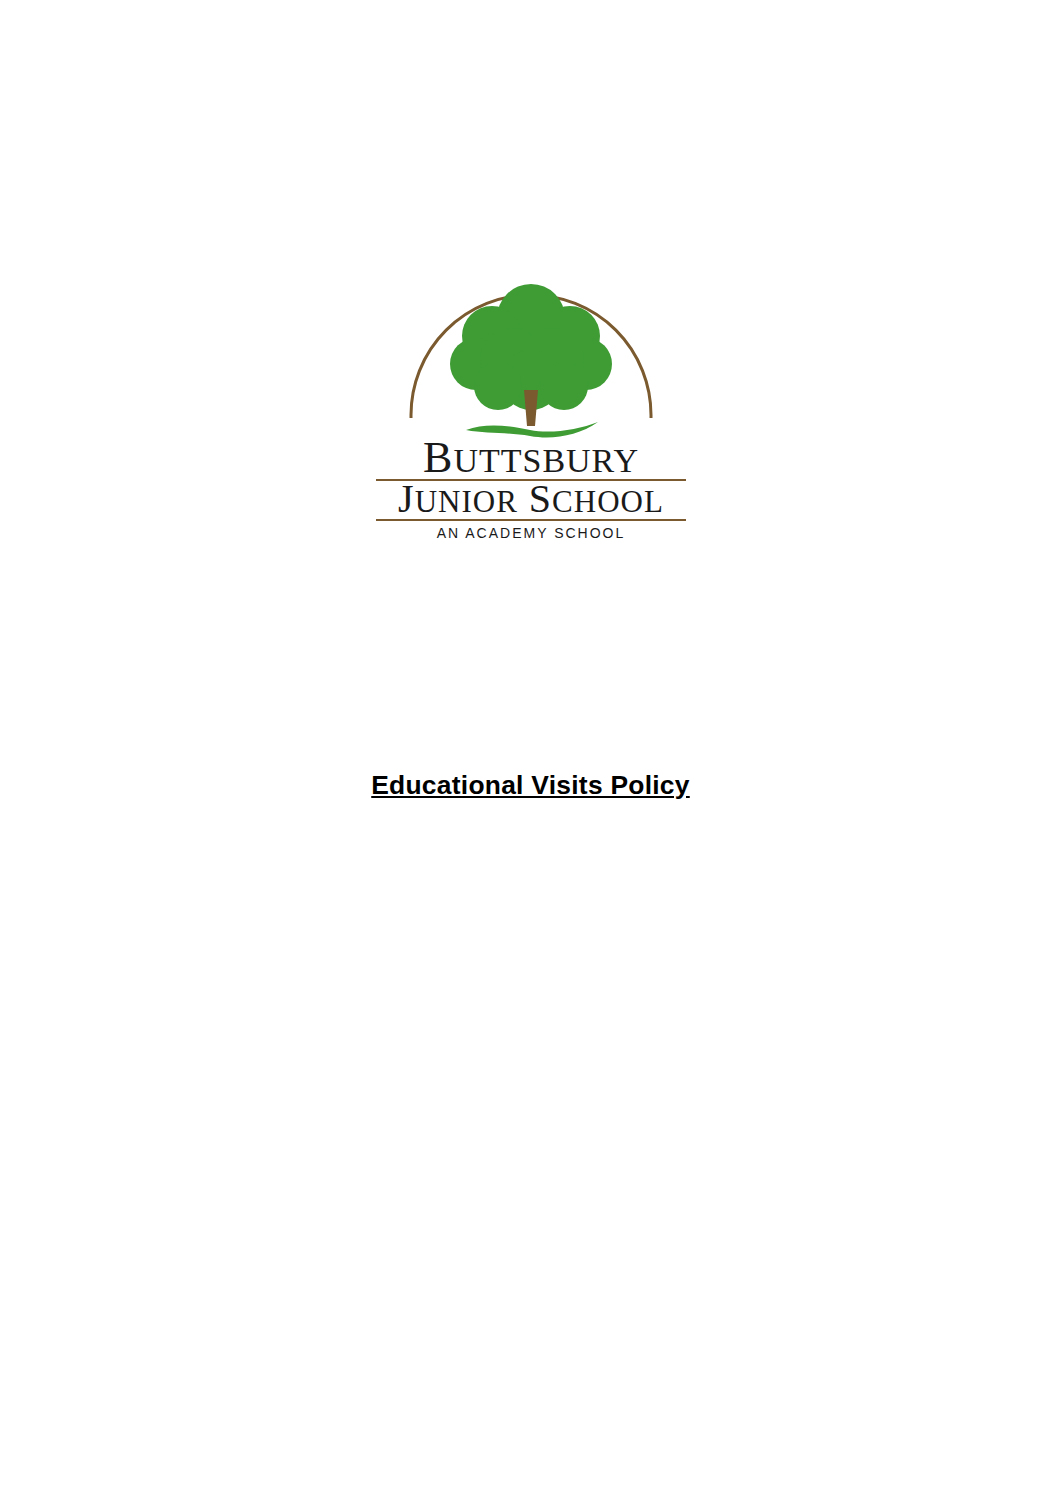BUTTSBURY JUNIOR SCHOOL AN ACADEMY SCHOOL
Educational Visits Policy